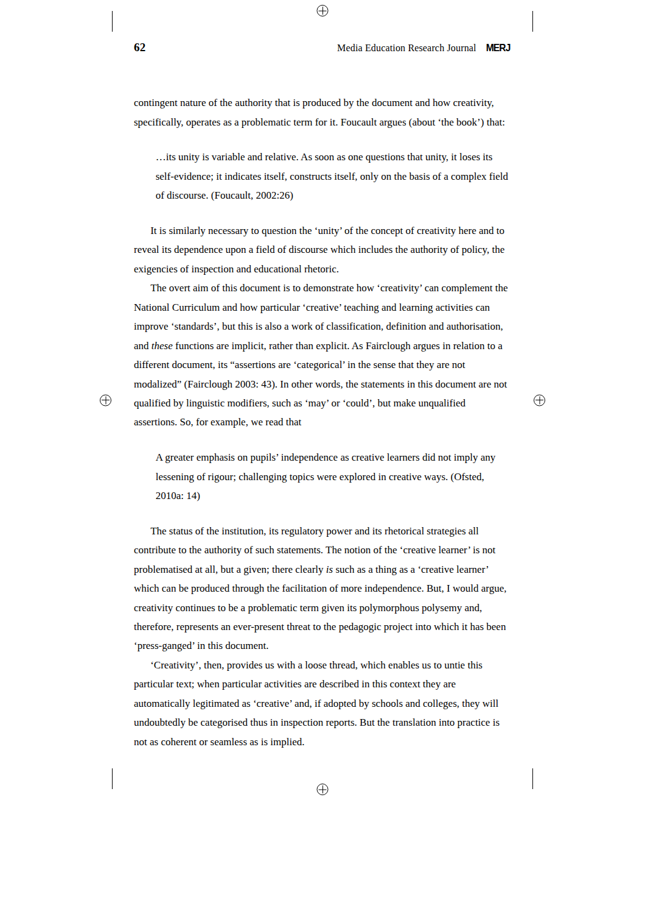62
Media Education Research Journal MERJ
contingent nature of the authority that is produced by the document and how creativity, specifically, operates as a problematic term for it. Foucault argues (about ‘the book’) that:
…its unity is variable and relative. As soon as one questions that unity, it loses its self-evidence; it indicates itself, constructs itself, only on the basis of a complex field of discourse. (Foucault, 2002:26)
It is similarly necessary to question the ‘unity’ of the concept of creativity here and to reveal its dependence upon a field of discourse which includes the authority of policy, the exigencies of inspection and educational rhetoric.
The overt aim of this document is to demonstrate how ‘creativity’ can complement the National Curriculum and how particular ‘creative’ teaching and learning activities can improve ‘standards’, but this is also a work of classification, definition and authorisation, and these functions are implicit, rather than explicit. As Fairclough argues in relation to a different document, its “assertions are ‘categorical’ in the sense that they are not modalized” (Fairclough 2003: 43). In other words, the statements in this document are not qualified by linguistic modifiers, such as ‘may’ or ‘could’, but make unqualified assertions. So, for example, we read that
A greater emphasis on pupils’ independence as creative learners did not imply any lessening of rigour; challenging topics were explored in creative ways. (Ofsted, 2010a: 14)
The status of the institution, its regulatory power and its rhetorical strategies all contribute to the authority of such statements. The notion of the ‘creative learner’ is not problematised at all, but a given; there clearly is such as a thing as a ‘creative learner’ which can be produced through the facilitation of more independence. But, I would argue, creativity continues to be a problematic term given its polymorphous polysemy and, therefore, represents an ever-present threat to the pedagogic project into which it has been ‘press-ganged’ in this document.
‘Creativity’, then, provides us with a loose thread, which enables us to untie this particular text; when particular activities are described in this context they are automatically legitimated as ‘creative’ and, if adopted by schools and colleges, they will undoubtedly be categorised thus in inspection reports. But the translation into practice is not as coherent or seamless as is implied.